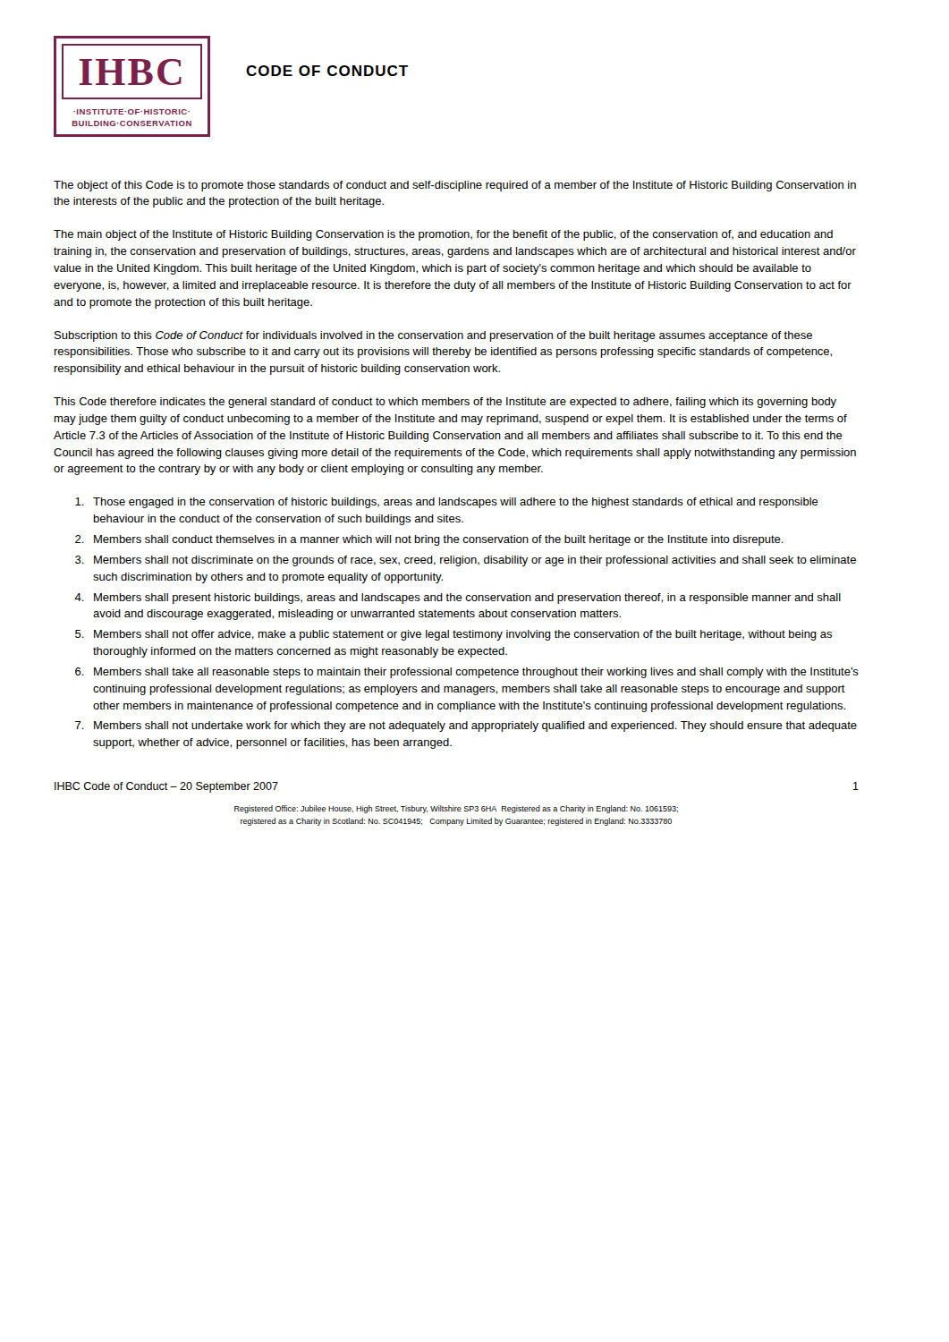IHBC
·INSTITUTE·OF·HISTORIC·
BUILDING·CONSERVATION
CODE OF CONDUCT
The object of this Code is to promote those standards of conduct and self-discipline required of a member of the Institute of Historic Building Conservation in the interests of the public and the protection of the built heritage.
The main object of the Institute of Historic Building Conservation is the promotion, for the benefit of the public, of the conservation of, and education and training in, the conservation and preservation of buildings, structures, areas, gardens and landscapes which are of architectural and historical interest and/or value in the United Kingdom. This built heritage of the United Kingdom, which is part of society's common heritage and which should be available to everyone, is, however, a limited and irreplaceable resource. It is therefore the duty of all members of the Institute of Historic Building Conservation to act for and to promote the protection of this built heritage.
Subscription to this Code of Conduct for individuals involved in the conservation and preservation of the built heritage assumes acceptance of these responsibilities. Those who subscribe to it and carry out its provisions will thereby be identified as persons professing specific standards of competence, responsibility and ethical behaviour in the pursuit of historic building conservation work.
This Code therefore indicates the general standard of conduct to which members of the Institute are expected to adhere, failing which its governing body may judge them guilty of conduct unbecoming to a member of the Institute and may reprimand, suspend or expel them. It is established under the terms of Article 7.3 of the Articles of Association of the Institute of Historic Building Conservation and all members and affiliates shall subscribe to it. To this end the Council has agreed the following clauses giving more detail of the requirements of the Code, which requirements shall apply notwithstanding any permission or agreement to the contrary by or with any body or client employing or consulting any member.
Those engaged in the conservation of historic buildings, areas and landscapes will adhere to the highest standards of ethical and responsible behaviour in the conduct of the conservation of such buildings and sites.
Members shall conduct themselves in a manner which will not bring the conservation of the built heritage or the Institute into disrepute.
Members shall not discriminate on the grounds of race, sex, creed, religion, disability or age in their professional activities and shall seek to eliminate such discrimination by others and to promote equality of opportunity.
Members shall present historic buildings, areas and landscapes and the conservation and preservation thereof, in a responsible manner and shall avoid and discourage exaggerated, misleading or unwarranted statements about conservation matters.
Members shall not offer advice, make a public statement or give legal testimony involving the conservation of the built heritage, without being as thoroughly informed on the matters concerned as might reasonably be expected.
Members shall take all reasonable steps to maintain their professional competence throughout their working lives and shall comply with the Institute's continuing professional development regulations; as employers and managers, members shall take all reasonable steps to encourage and support other members in maintenance of professional competence and in compliance with the Institute's continuing professional development regulations.
Members shall not undertake work for which they are not adequately and appropriately qualified and experienced. They should ensure that adequate support, whether of advice, personnel or facilities, has been arranged.
IHBC Code of Conduct – 20 September 2007 1
Registered Office: Jubilee House, High Street, Tisbury, Wiltshire SP3 6HA Registered as a Charity in England: No. 1061593;
registered as a Charity in Scotland: No. SC041945; Company Limited by Guarantee; registered in England: No.3333780